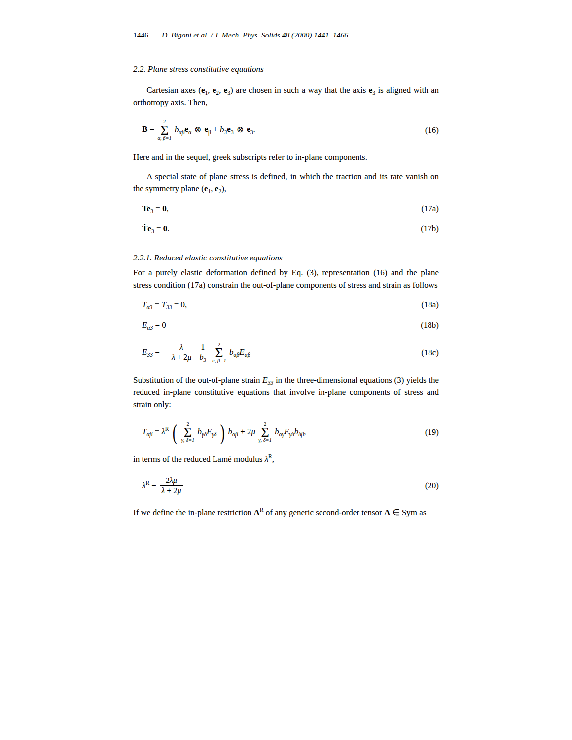1446 D. Bigoni et al. / J. Mech. Phys. Solids 48 (2000) 1441–1466
2.2. Plane stress constitutive equations
Cartesian axes (e1, e2, e3) are chosen in such a way that the axis e3 is aligned with an orthotropy axis. Then,
B = 2 Σα, β=1 bαβ eα ⊗ eβ + b3 e3 ⊗ e3.
(16)
Here and in the sequel, greek subscripts refer to in-plane components.
A special state of plane stress is defined, in which the traction and its rate vanish on the symmetry plane (e1, e2),
Te3 = 0,
(17a)
Ṫe3 = 0.
(17b)
2.2.1. Reduced elastic constitutive equations
For a purely elastic deformation defined by Eq. (3), representation (16) and the plane stress condition (17a) constrain the out-of-plane components of stress and strain as follows
Tα3 = T33 = 0,
(18a)
Eα3 = 0
(18b)
E33 = − λλ + 2μ 1 b3 2 Σα, β=1 bαβEαβ
(18c)
Substitution of the out-of-plane strain E33 in the three-dimensional equations (3) yields the reduced in-plane constitutive equations that involve in-plane components of stress and strain only:
Tαβ = λR ( 2 Σγ, δ=1 bγδEγδ ) bαβ + 2μ 2 Σγ, δ=1 bαγEγδbδβ,
(19)
in terms of the reduced Lamé modulus λR,
λR = 2λμ λ + 2μ
(20)
If we define the in-plane restriction AR of any generic second-order tensor A ∈ Sym as